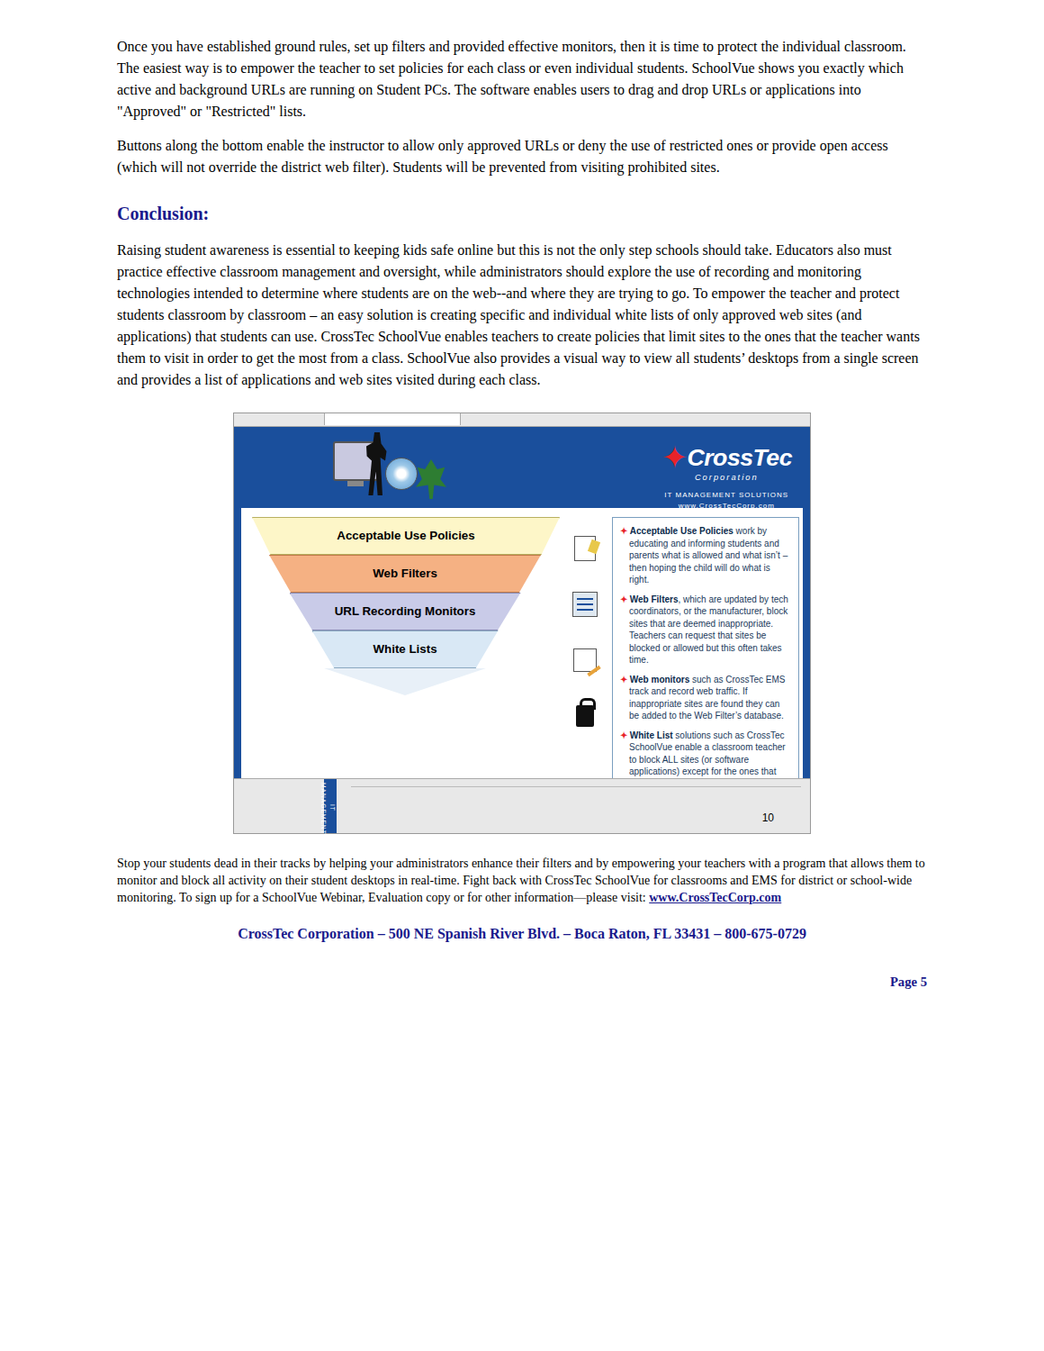Once you have established ground rules, set up filters and provided effective monitors, then it is time to protect the individual classroom. The easiest way is to empower the teacher to set policies for each class or even individual students. SchoolVue shows you exactly which active and background URLs are running on Student PCs. The software enables users to drag and drop URLs or applications into "Approved" or "Restricted" lists.
Buttons along the bottom enable the instructor to allow only approved URLs or deny the use of restricted ones or provide open access (which will not override the district web filter). Students will be prevented from visiting prohibited sites.
Conclusion:
Raising student awareness is essential to keeping kids safe online but this is not the only step schools should take. Educators also must practice effective classroom management and oversight, while administrators should explore the use of recording and monitoring technologies intended to determine where students are on the web--and where they are trying to go. To empower the teacher and protect students classroom by classroom – an easy solution is creating specific and individual white lists of only approved web sites (and applications) that students can use. CrossTec SchoolVue enables teachers to create policies that limit sites to the ones that the teacher wants them to visit in order to get the most from a class. SchoolVue also provides a visual way to view all students’ desktops from a single screen and provides a list of applications and web sites visited during each class.
✦CrossTec
Corporation
IT MANAGEMENT SOLUTIONS
www.CrossTecCorp.com
IT MANAGEMENT SO
Acceptable Use Policies
Web Filters
URL Recording Monitors
White Lists
✦ Acceptable Use Policies work by educating and informing students and parents what is allowed and what isn’t – then hoping the child will do what is right.
✦ Web Filters, which are updated by tech coordinators, or the manufacturer, block sites that are deemed inappropriate. Teachers can request that sites be blocked or allowed but this often takes time.
✦ Web monitors such as CrossTec EMS track and record web traffic. If inappropriate sites are found they can be added to the Web Filter’s database.
✦ White List solutions such as CrossTec SchoolVue enable a classroom teacher to block ALL sites (or software applications) except for the ones that are useful to a specific course or class. Any other site is blocked. Teachers can update this list themselves immediately.
IT MANAGEMENT
10
Stop your students dead in their tracks by helping your administrators enhance their filters and by empowering your teachers with a program that allows them to monitor and block all activity on their student desktops in real-time. Fight back with CrossTec SchoolVue for classrooms and EMS for district or school-wide monitoring. To sign up for a SchoolVue Webinar, Evaluation copy or for other information—please visit: www.CrossTecCorp.com
CrossTec Corporation – 500 NE Spanish River Blvd. – Boca Raton, FL 33431 – 800-675-0729
Page 5